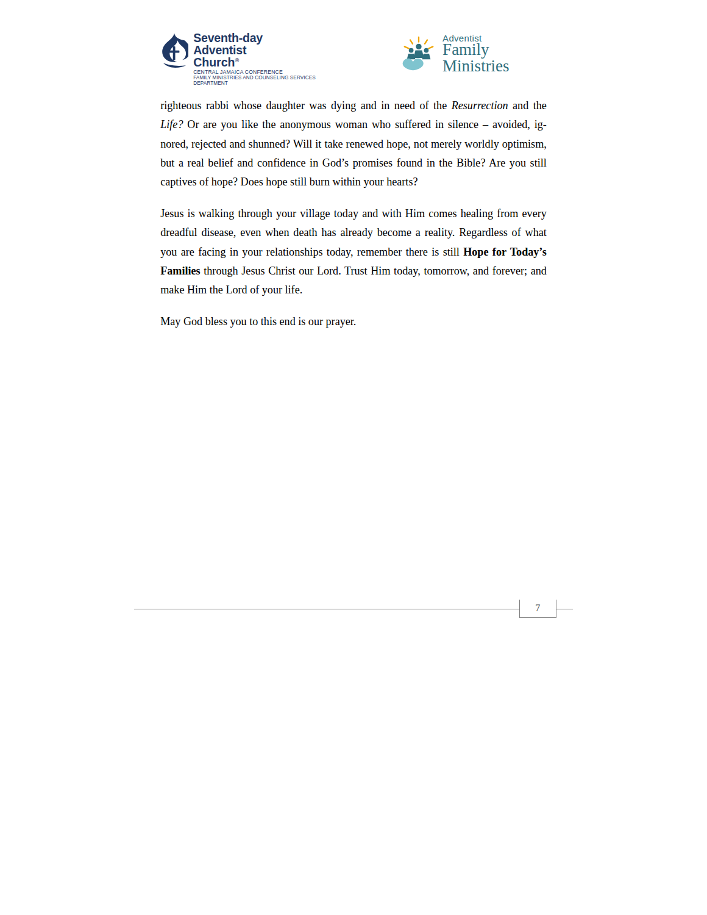Seventh-day Adventist Church® CENTRAL JAMAICA CONFERENCE FAMILY MINISTRIES AND COUNSELING SERVICES DEPARTMENT
Adventist Family Ministries
righteous rabbi whose daughter was dying and in need of the Resurrection and the Life? Or are you like the anonymous woman who suffered in silence – avoided, ignored, rejected and shunned? Will it take renewed hope, not merely worldly optimism, but a real belief and confidence in God’s promises found in the Bible? Are you still captives of hope? Does hope still burn within your hearts?
Jesus is walking through your village today and with Him comes healing from every dreadful disease, even when death has already become a reality. Regardless of what you are facing in your relationships today, remember there is still Hope for Today’s Families through Jesus Christ our Lord. Trust Him today, tomorrow, and forever; and make Him the Lord of your life.
May God bless you to this end is our prayer.
7